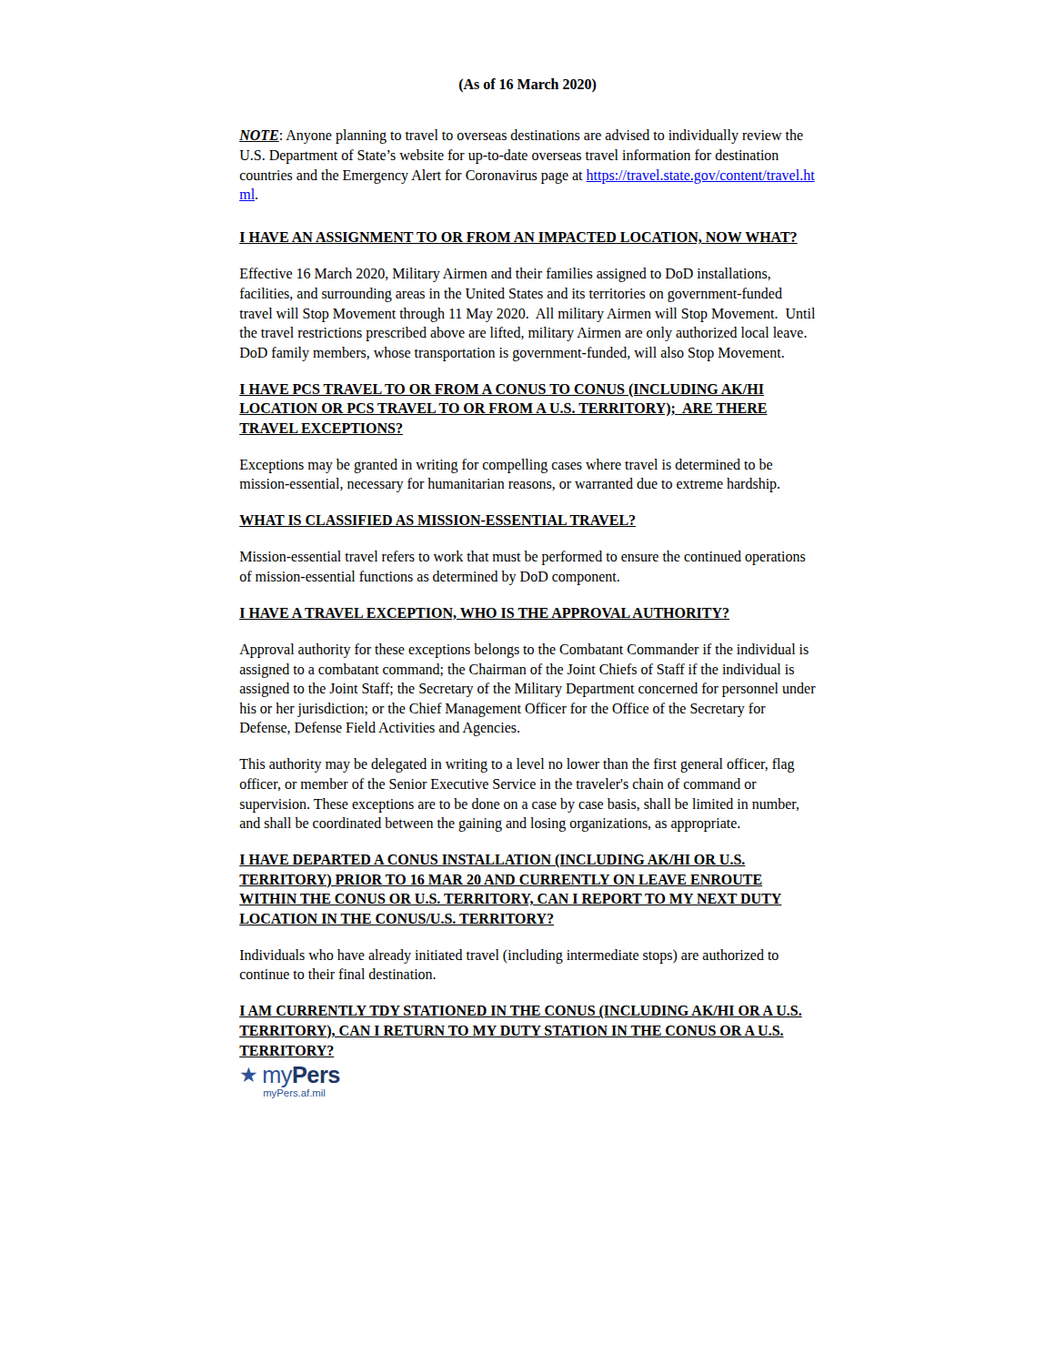(As of 16 March 2020)
NOTE: Anyone planning to travel to overseas destinations are advised to individually review the U.S. Department of State’s website for up-to-date overseas travel information for destination countries and the Emergency Alert for Coronavirus page at https://travel.state.gov/content/travel.html.
I HAVE AN ASSIGNMENT TO OR FROM AN IMPACTED LOCATION, NOW WHAT?
Effective 16 March 2020, Military Airmen and their families assigned to DoD installations, facilities, and surrounding areas in the United States and its territories on government-funded travel will Stop Movement through 11 May 2020. All military Airmen will Stop Movement. Until the travel restrictions prescribed above are lifted, military Airmen are only authorized local leave. DoD family members, whose transportation is government-funded, will also Stop Movement.
I HAVE PCS TRAVEL TO OR FROM A CONUS TO CONUS (INCLUDING AK/HI LOCATION OR PCS TRAVEL TO OR FROM A U.S. TERRITORY); ARE THERE TRAVEL EXCEPTIONS?
Exceptions may be granted in writing for compelling cases where travel is determined to be mission-essential, necessary for humanitarian reasons, or warranted due to extreme hardship.
WHAT IS CLASSIFIED AS MISSION-ESSENTIAL TRAVEL?
Mission-essential travel refers to work that must be performed to ensure the continued operations of mission-essential functions as determined by DoD component.
I HAVE A TRAVEL EXCEPTION, WHO IS THE APPROVAL AUTHORITY?
Approval authority for these exceptions belongs to the Combatant Commander if the individual is assigned to a combatant command; the Chairman of the Joint Chiefs of Staff if the individual is assigned to the Joint Staff; the Secretary of the Military Department concerned for personnel under his or her jurisdiction; or the Chief Management Officer for the Office of the Secretary for Defense, Defense Field Activities and Agencies.
This authority may be delegated in writing to a level no lower than the first general officer, flag officer, or member of the Senior Executive Service in the traveler's chain of command or supervision. These exceptions are to be done on a case by case basis, shall be limited in number, and shall be coordinated between the gaining and losing organizations, as appropriate.
I HAVE DEPARTED A CONUS INSTALLATION (INCLUDING AK/HI OR U.S. TERRITORY) PRIOR TO 16 MAR 20 AND CURRENTLY ON LEAVE ENROUTE WITHIN THE CONUS OR U.S. TERRITORY, CAN I REPORT TO MY NEXT DUTY LOCATION IN THE CONUS/U.S. TERRITORY?
Individuals who have already initiated travel (including intermediate stops) are authorized to continue to their final destination.
I AM CURRENTLY TDY STATIONED IN THE CONUS (INCLUDING AK/HI OR A U.S. TERRITORY), CAN I RETURN TO MY DUTY STATION IN THE CONUS OR A U.S. TERRITORY?
★my Pers
myPers.af.mil